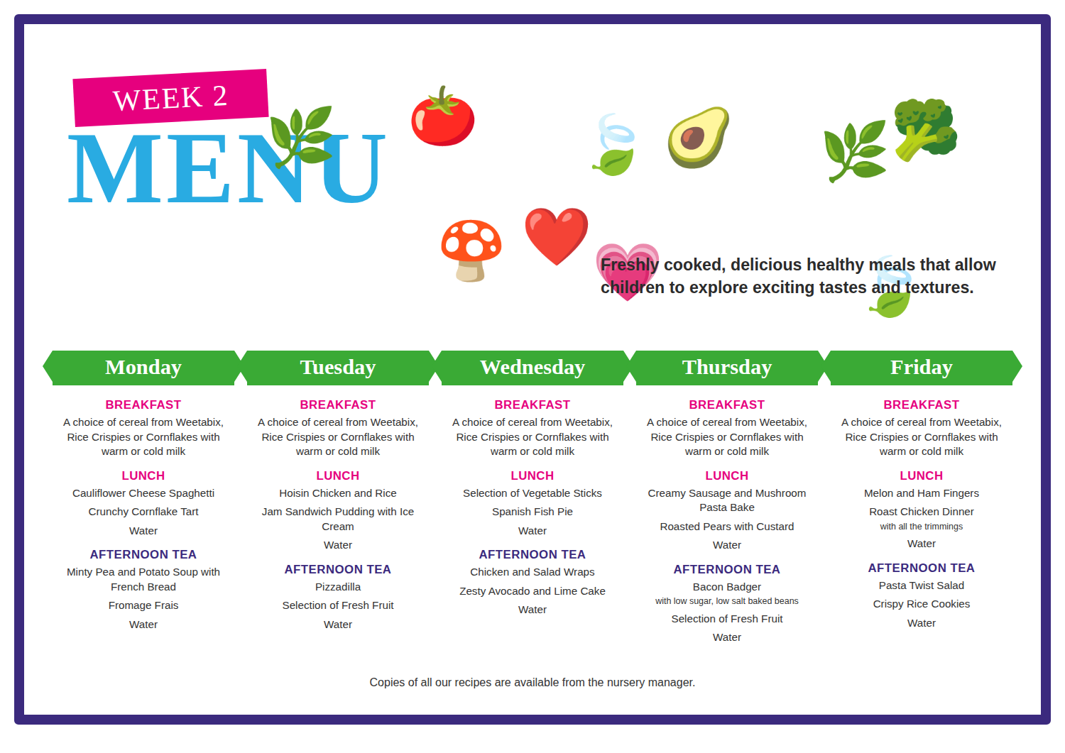🌿
🍅
🍄
🍃
❤️
🥑
💗
🌿
🥦
🍃
WEEK 2
MENU
Freshly cooked, delicious healthy meals that allow children to explore exciting tastes and textures.
Monday
Breakfast
A choice of cereal from Weetabix, Rice Crispies or Cornflakes with warm or cold milk
Lunch
Cauliflower Cheese Spaghetti
Crunchy Cornflake Tart
Water
Afternoon Tea
Minty Pea and Potato Soup with French Bread
Fromage Frais
Water
Tuesday
Breakfast
A choice of cereal from Weetabix, Rice Crispies or Cornflakes with warm or cold milk
Lunch
Hoisin Chicken and Rice
Jam Sandwich Pudding with Ice Cream
Water
Afternoon Tea
Pizzadilla
Selection of Fresh Fruit
Water
Wednesday
Breakfast
A choice of cereal from Weetabix, Rice Crispies or Cornflakes with warm or cold milk
Lunch
Selection of Vegetable Sticks
Spanish Fish Pie
Water
Afternoon Tea
Chicken and Salad Wraps
Zesty Avocado and Lime Cake
Water
Thursday
Breakfast
A choice of cereal from Weetabix, Rice Crispies or Cornflakes with warm or cold milk
Lunch
Creamy Sausage and Mushroom Pasta Bake
Roasted Pears with Custard
Water
Afternoon Tea
Bacon Badger
with low sugar, low salt baked beans
Selection of Fresh Fruit
Water
Friday
Breakfast
A choice of cereal from Weetabix, Rice Crispies or Cornflakes with warm or cold milk
Lunch
Melon and Ham Fingers
Roast Chicken Dinner
with all the trimmings
Water
Afternoon Tea
Pasta Twist Salad
Crispy Rice Cookies
Water
Copies of all our recipes are available from the nursery manager.